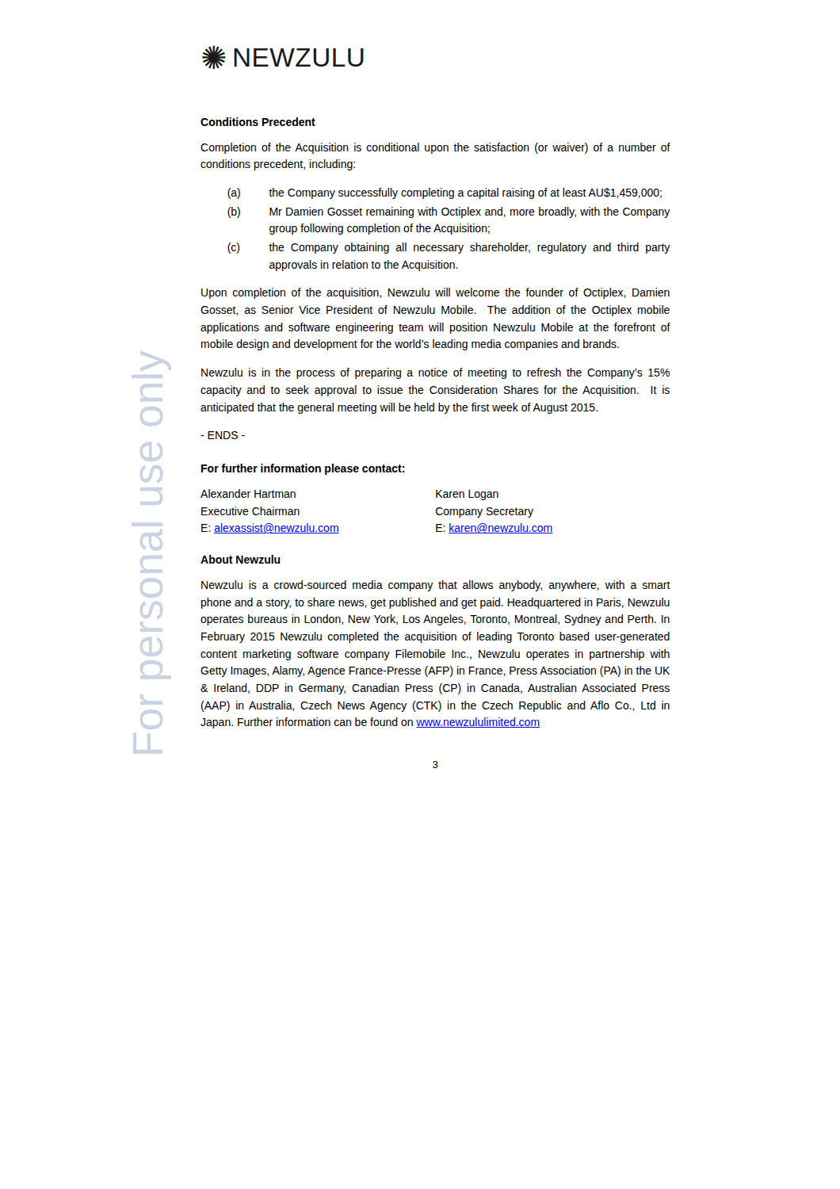For personal use only
✺NEWZULU
Conditions Precedent
Completion of the Acquisition is conditional upon the satisfaction (or waiver) of a number of conditions precedent, including:
(a) the Company successfully completing a capital raising of at least AU$1,459,000;
(b) Mr Damien Gosset remaining with Octiplex and, more broadly, with the Company group following completion of the Acquisition;
(c) the Company obtaining all necessary shareholder, regulatory and third party approvals in relation to the Acquisition.
Upon completion of the acquisition, Newzulu will welcome the founder of Octiplex, Damien Gosset, as Senior Vice President of Newzulu Mobile. The addition of the Octiplex mobile applications and software engineering team will position Newzulu Mobile at the forefront of mobile design and development for the world’s leading media companies and brands.
Newzulu is in the process of preparing a notice of meeting to refresh the Company’s 15% capacity and to seek approval to issue the Consideration Shares for the Acquisition. It is anticipated that the general meeting will be held by the first week of August 2015.
- ENDS -
For further information please contact:
| Alexander Hartman | Karen Logan |
| Executive Chairman | Company Secretary |
| E: alexassist@newzulu.com | E: karen@newzulu.com |
About Newzulu
Newzulu is a crowd-sourced media company that allows anybody, anywhere, with a smart phone and a story, to share news, get published and get paid. Headquartered in Paris, Newzulu operates bureaus in London, New York, Los Angeles, Toronto, Montreal, Sydney and Perth. In February 2015 Newzulu completed the acquisition of leading Toronto based user-generated content marketing software company Filemobile Inc., Newzulu operates in partnership with Getty Images, Alamy, Agence France-Presse (AFP) in France, Press Association (PA) in the UK & Ireland, DDP in Germany, Canadian Press (CP) in Canada, Australian Associated Press (AAP) in Australia, Czech News Agency (CTK) in the Czech Republic and Aflo Co., Ltd in Japan. Further information can be found on www.newzululimited.com
3